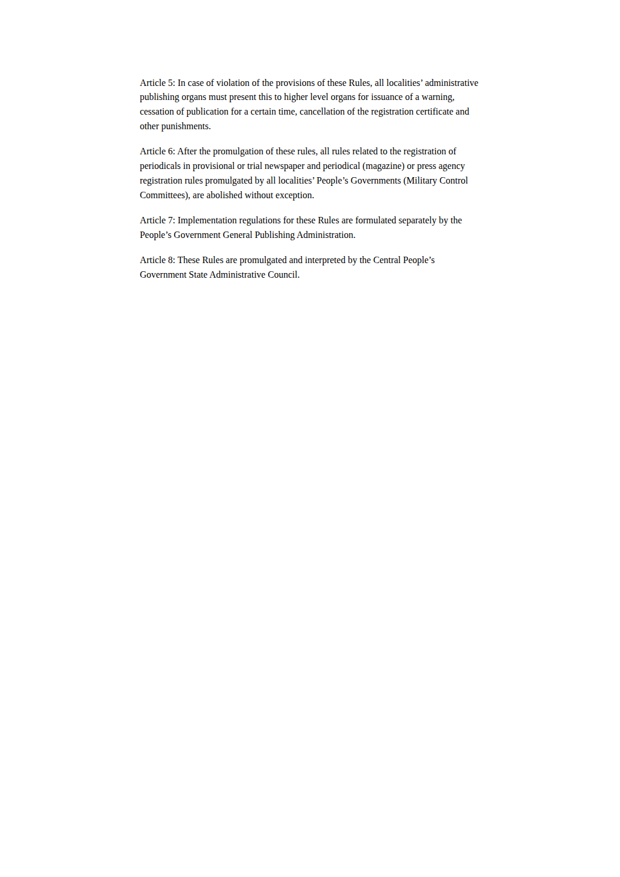Article 5: In case of violation of the provisions of these Rules, all localities’ administrative publishing organs must present this to higher level organs for issuance of a warning, cessation of publication for a certain time, cancellation of the registration certificate and other punishments.
Article 6: After the promulgation of these rules, all rules related to the registration of periodicals in provisional or trial newspaper and periodical (magazine) or press agency registration rules promulgated by all localities’ People’s Governments (Military Control Committees), are abolished without exception.
Article 7: Implementation regulations for these Rules are formulated separately by the People’s Government General Publishing Administration.
Article 8: These Rules are promulgated and interpreted by the Central People’s Government State Administrative Council.